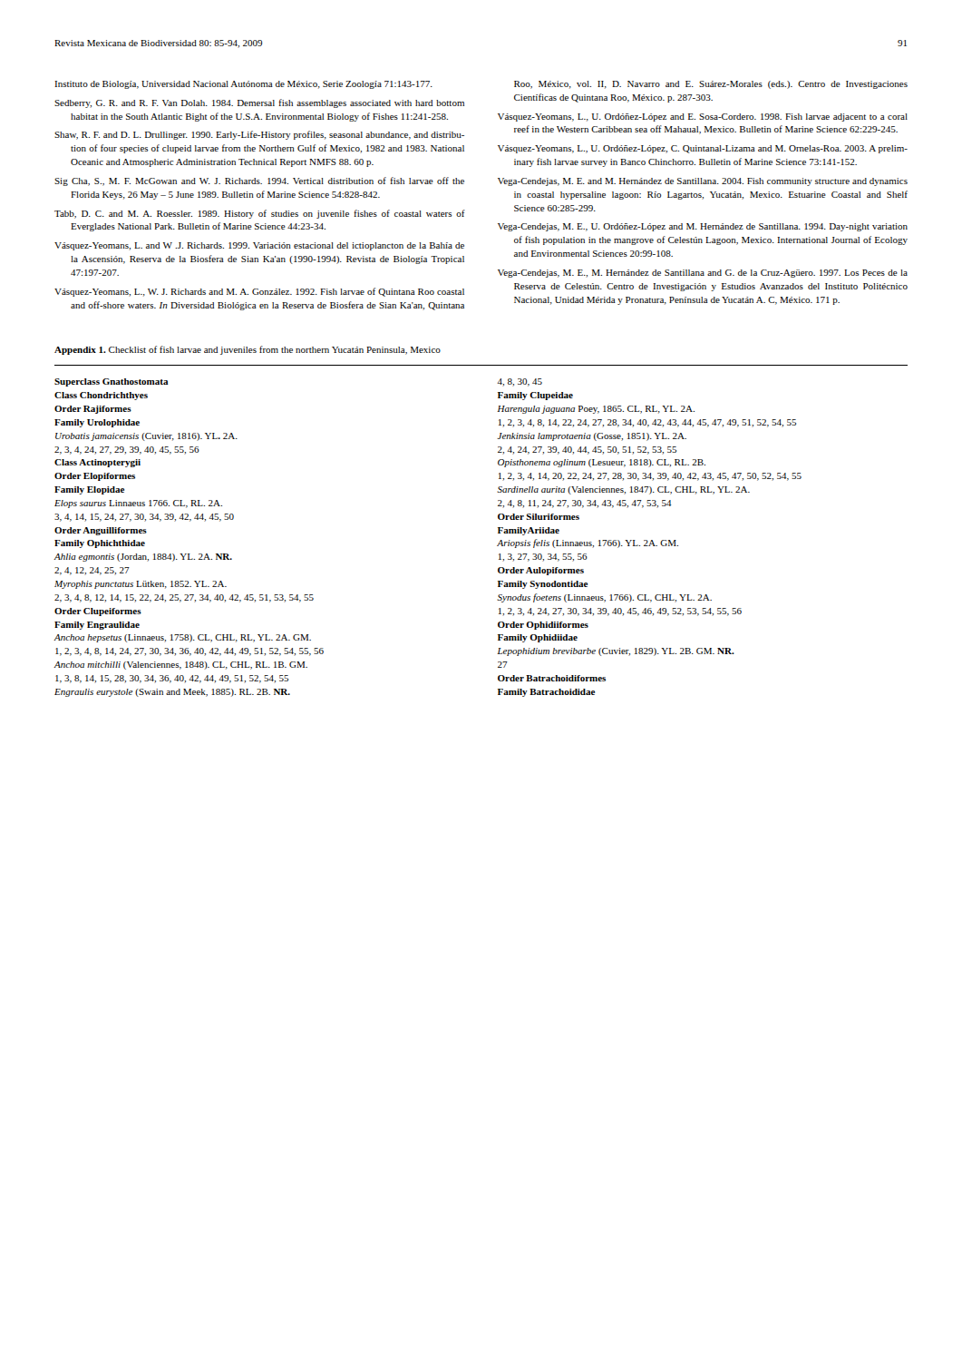Revista Mexicana de Biodiversidad 80: 85-94, 2009 91
Instituto de Biología, Universidad Nacional Autónoma de México, Serie Zoología 71:143-177.
Sedberry, G. R. and R. F. Van Dolah. 1984. Demersal fish assemblages associated with hard bottom habitat in the South Atlantic Bight of the U.S.A. Environmental Biology of Fishes 11:241-258.
Shaw, R. F. and D. L. Drullinger. 1990. Early-Life-History profiles, seasonal abundance, and distribution of four species of clupeid larvae from the Northern Gulf of Mexico, 1982 and 1983. National Oceanic and Atmospheric Administration Technical Report NMFS 88. 60 p.
Sig Cha, S., M. F. McGowan and W. J. Richards. 1994. Vertical distribution of fish larvae off the Florida Keys, 26 May – 5 June 1989. Bulletin of Marine Science 54:828-842.
Tabb, D. C. and M. A. Roessler. 1989. History of studies on juvenile fishes of coastal waters of Everglades National Park. Bulletin of Marine Science 44:23-34.
Vásquez-Yeomans, L. and W .J. Richards. 1999. Variación estacional del ictioplancton de la Bahía de la Ascensión, Reserva de la Biosfera de Sian Ka'an (1990-1994). Revista de Biología Tropical 47:197-207.
Vásquez-Yeomans, L., W. J. Richards and M. A. González. 1992. Fish larvae of Quintana Roo coastal and off-shore waters. In Diversidad Biológica en la Reserva de Biosfera de Sian Ka'an, Quintana Roo, México, vol. II, D. Navarro and E. Suárez-Morales (eds.). Centro de Investigaciones Científicas de Quintana Roo, México. p. 287-303.
Vásquez-Yeomans, L., U. Ordóñez-López and E. Sosa-Cordero. 1998. Fish larvae adjacent to a coral reef in the Western Caribbean sea off Mahaual, Mexico. Bulletin of Marine Science 62:229-245.
Vásquez-Yeomans, L., U. Ordóñez-López, C. Quintanal-Lizama and M. Ornelas-Roa. 2003. A preliminary fish larvae survey in Banco Chinchorro. Bulletin of Marine Science 73:141-152.
Vega-Cendejas, M. E. and M. Hernández de Santillana. 2004. Fish community structure and dynamics in coastal hypersaline lagoon: Río Lagartos, Yucatán, Mexico. Estuarine Coastal and Shelf Science 60:285-299.
Vega-Cendejas, M. E., U. Ordóñez-López and M. Hernández de Santillana. 1994. Day-night variation of fish population in the mangrove of Celestún Lagoon, Mexico. International Journal of Ecology and Environmental Sciences 20:99-108.
Vega-Cendejas, M. E., M. Hernández de Santillana and G. de la Cruz-Agüero. 1997. Los Peces de la Reserva de Celestún. Centro de Investigación y Estudios Avanzados del Instituto Politécnico Nacional, Unidad Mérida y Pronatura, Península de Yucatán A. C, México. 171 p.
Appendix 1. Checklist of fish larvae and juveniles from the northern Yucatán Peninsula, Mexico
Superclass Gnathostomata
Class Chondrichthyes
Order Rajiformes
Family Urolophidae
Urobatis jamaicensis (Cuvier, 1816). YL. 2A.
2, 3, 4, 24, 27, 29, 39, 40, 45, 55, 56
Class Actinopterygii
Order Elopiformes
Family Elopidae
Elops saurus Linnaeus 1766. CL, RL. 2A.
3, 4, 14, 15, 24, 27, 30, 34, 39, 42, 44, 45, 50
Order Anguilliformes
Family Ophichthidae
Ahlia egmontis (Jordan, 1884). YL. 2A. NR.
2, 4, 12, 24, 25, 27
Myrophis punctatus Lütken, 1852. YL. 2A.
2, 3, 4, 8, 12, 14, 15, 22, 24, 25, 27, 34, 40, 42, 45, 51, 53, 54, 55
Order Clupeiformes
Family Engraulidae
Anchoa hepsetus (Linnaeus, 1758). CL, CHL, RL, YL. 2A. GM.
1, 2, 3, 4, 8, 14, 24, 27, 30, 34, 36, 40, 42, 44, 49, 51, 52, 54, 55, 56
Anchoa mitchilli (Valenciennes, 1848). CL, CHL, RL. 1B. GM.
1, 3, 8, 14, 15, 28, 30, 34, 36, 40, 42, 44, 49, 51, 52, 54, 55
Engraulis eurystole (Swain and Meek, 1885). RL. 2B. NR.
4, 8, 30, 45
Family Clupeidae
Harengula jaguana Poey, 1865. CL, RL, YL. 2A.
1, 2, 3, 4, 8, 14, 22, 24, 27, 28, 34, 40, 42, 43, 44, 45, 47, 49, 51, 52, 54, 55
Jenkinsia lamprotaenia (Gosse, 1851). YL. 2A.
2, 4, 24, 27, 39, 40, 44, 45, 50, 51, 52, 53, 55
Opisthonema oglinum (Lesueur, 1818). CL, RL. 2B.
1, 2, 3, 4, 14, 20, 22, 24, 27, 28, 30, 34, 39, 40, 42, 43, 45, 47, 50, 52, 54, 55
Sardinella aurita (Valenciennes, 1847). CL, CHL, RL, YL. 2A.
2, 4, 8, 11, 24, 27, 30, 34, 43, 45, 47, 53, 54
Order Siluriformes
FamilyAriidae
Ariopsis felis (Linnaeus, 1766). YL. 2A. GM.
1, 3, 27, 30, 34, 55, 56
Order Aulopiformes
Family Synodontidae
Synodus foetens (Linnaeus, 1766). CL, CHL, YL. 2A.
1, 2, 3, 4, 24, 27, 30, 34, 39, 40, 45, 46, 49, 52, 53, 54, 55, 56
Order Ophidiiformes
Family Ophidiidae
Lepophidium brevibarbe (Cuvier, 1829). YL. 2B. GM. NR.
27
Order Batrachoidiformes
Family Batrachoididae